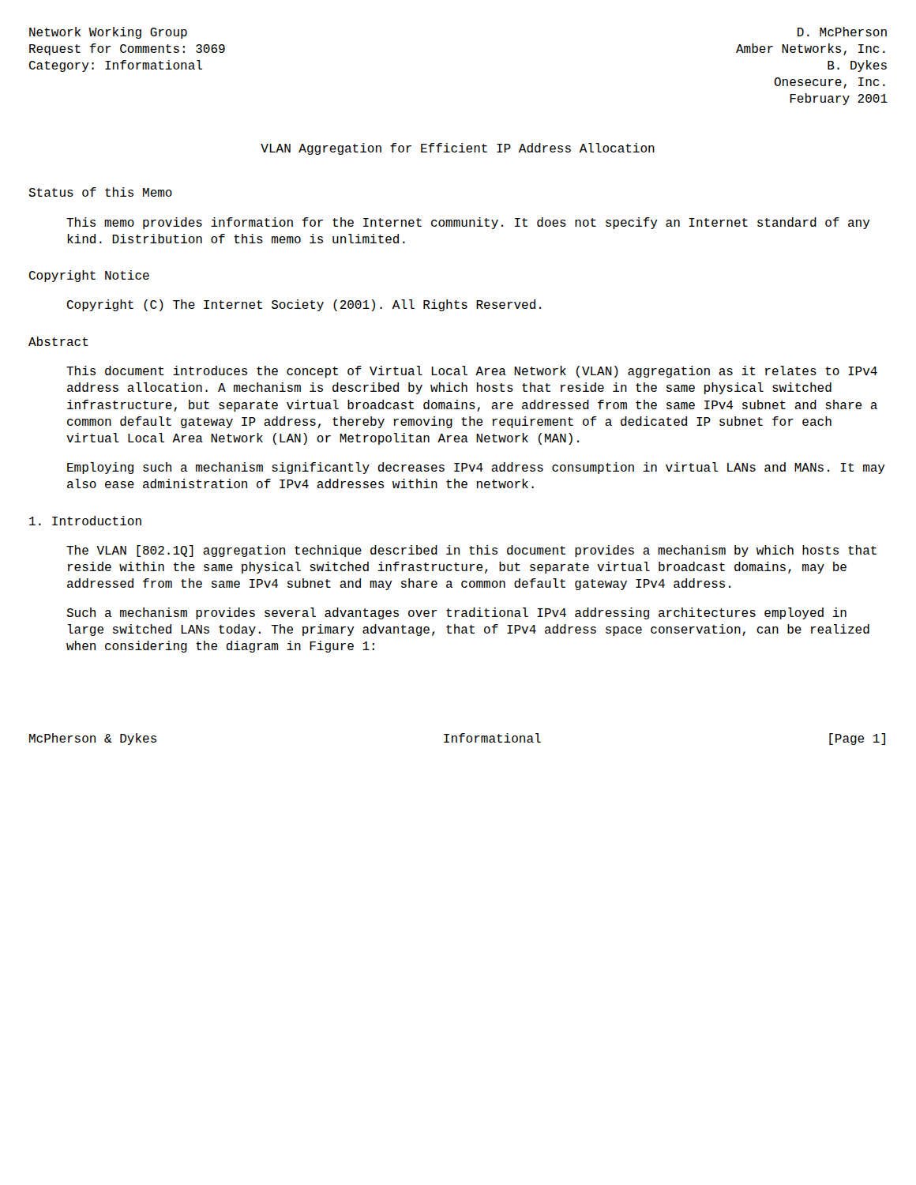Network Working Group D. McPherson
Request for Comments: 3069 Amber Networks, Inc.
Category: Informational B. Dykes
Onesecure, Inc.
February 2001
VLAN Aggregation for Efficient IP Address Allocation
Status of this Memo
This memo provides information for the Internet community. It does not specify an Internet standard of any kind. Distribution of this memo is unlimited.
Copyright Notice
Copyright (C) The Internet Society (2001). All Rights Reserved.
Abstract
This document introduces the concept of Virtual Local Area Network (VLAN) aggregation as it relates to IPv4 address allocation. A mechanism is described by which hosts that reside in the same physical switched infrastructure, but separate virtual broadcast domains, are addressed from the same IPv4 subnet and share a common default gateway IP address, thereby removing the requirement of a dedicated IP subnet for each virtual Local Area Network (LAN) or Metropolitan Area Network (MAN).
Employing such a mechanism significantly decreases IPv4 address consumption in virtual LANs and MANs. It may also ease administration of IPv4 addresses within the network.
1. Introduction
The VLAN [802.1Q] aggregation technique described in this document provides a mechanism by which hosts that reside within the same physical switched infrastructure, but separate virtual broadcast domains, may be addressed from the same IPv4 subnet and may share a common default gateway IPv4 address.
Such a mechanism provides several advantages over traditional IPv4 addressing architectures employed in large switched LANs today. The primary advantage, that of IPv4 address space conservation, can be realized when considering the diagram in Figure 1:
McPherson & Dykes Informational[Page 1]